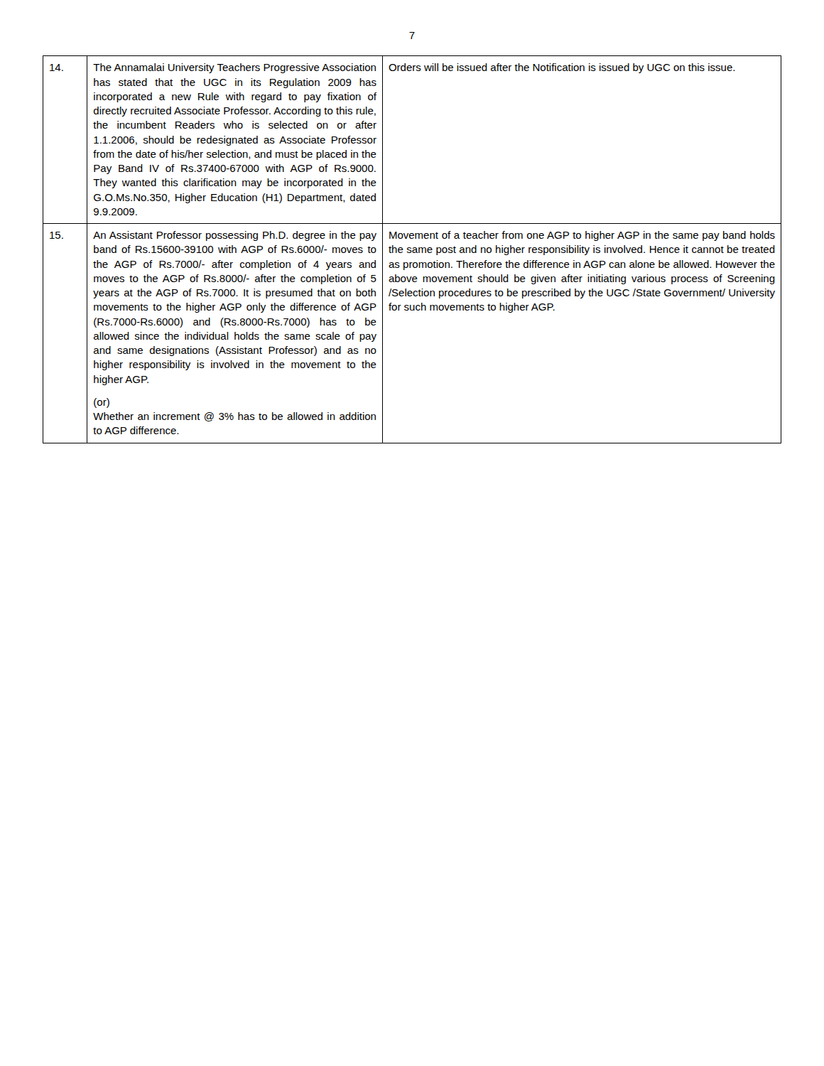7
| 14. | The Annamalai University Teachers Progressive Association has stated that the UGC in its Regulation 2009 has incorporated a new Rule with regard to pay fixation of directly recruited Associate Professor. According to this rule, the incumbent Readers who is selected on or after 1.1.2006, should be redesignated as Associate Professor from the date of his/her selection, and must be placed in the Pay Band IV of Rs.37400-67000 with AGP of Rs.9000. They wanted this clarification may be incorporated in the G.O.Ms.No.350, Higher Education (H1) Department, dated 9.9.2009. | Orders will be issued after the Notification is issued by UGC on this issue. |
| 15. | An Assistant Professor possessing Ph.D. degree in the pay band of Rs.15600-39100 with AGP of Rs.6000/- moves to the AGP of Rs.7000/- after completion of 4 years and moves to the AGP of Rs.8000/- after the completion of 5 years at the AGP of Rs.7000. It is presumed that on both movements to the higher AGP only the difference of AGP (Rs.7000-Rs.6000) and (Rs.8000-Rs.7000) has to be allowed since the individual holds the same scale of pay and same designations (Assistant Professor) and as no higher responsibility is involved in the movement to the higher AGP. (or) Whether an increment @ 3% has to be allowed in addition to AGP difference. | Movement of a teacher from one AGP to higher AGP in the same pay band holds the same post and no higher responsibility is involved. Hence it cannot be treated as promotion. Therefore the difference in AGP can alone be allowed. However the above movement should be given after initiating various process of Screening /Selection procedures to be prescribed by the UGC /State Government/ University for such movements to higher AGP. |